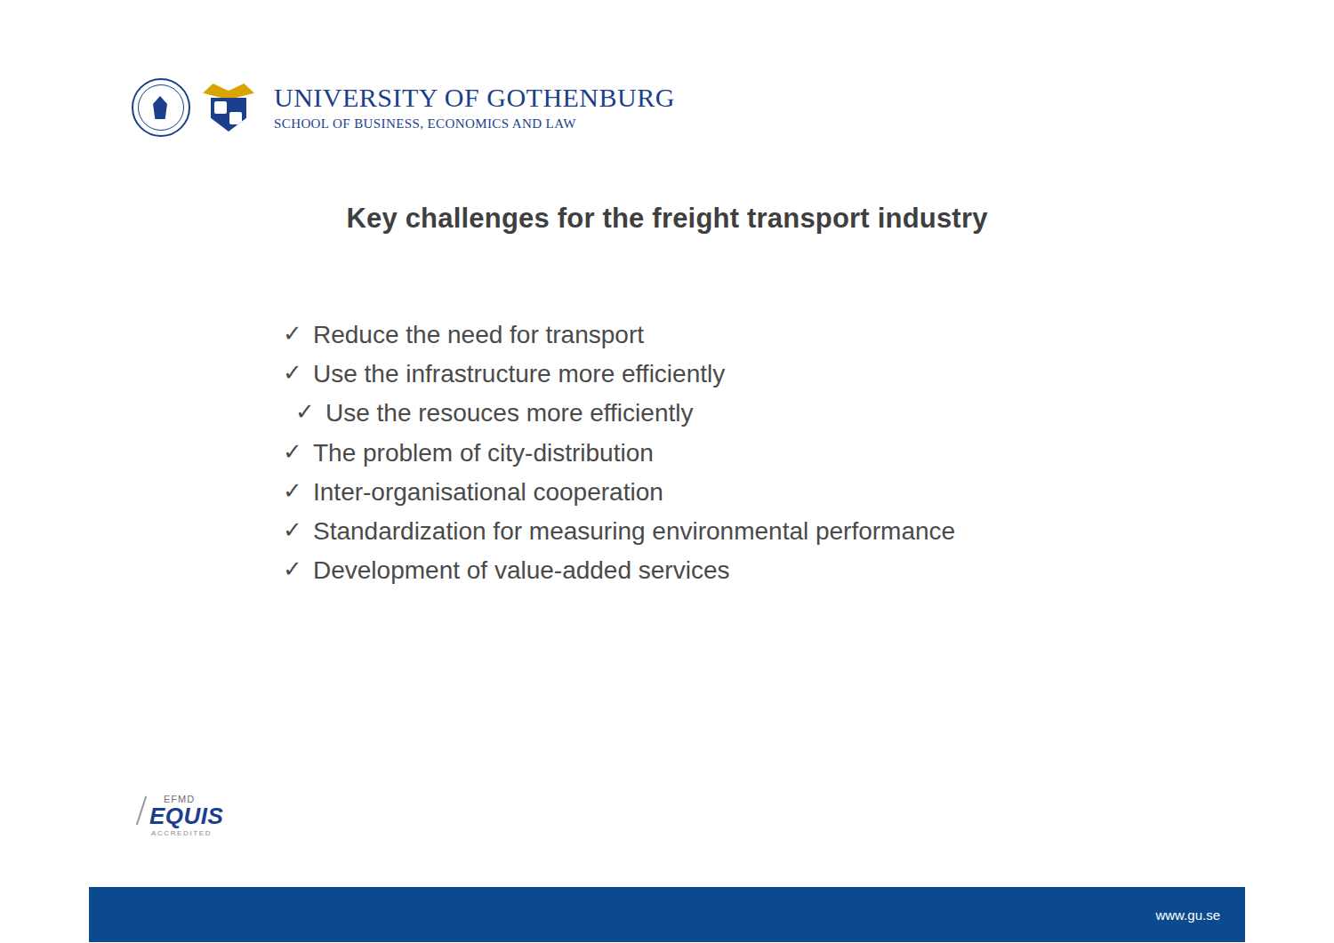UNIVERSITY OF GOTHENBURG
SCHOOL OF BUSINESS, ECONOMICS AND LAW
Key challenges for the freight transport industry
Reduce the need for transport
Use the infrastructure more efficiently
Use the resouces more efficiently
The problem of city-distribution
Inter-organisational cooperation
Standardization for measuring environmental performance
Development of value-added services
EFMD
EQUIS
ACCREDITED
www.gu.se